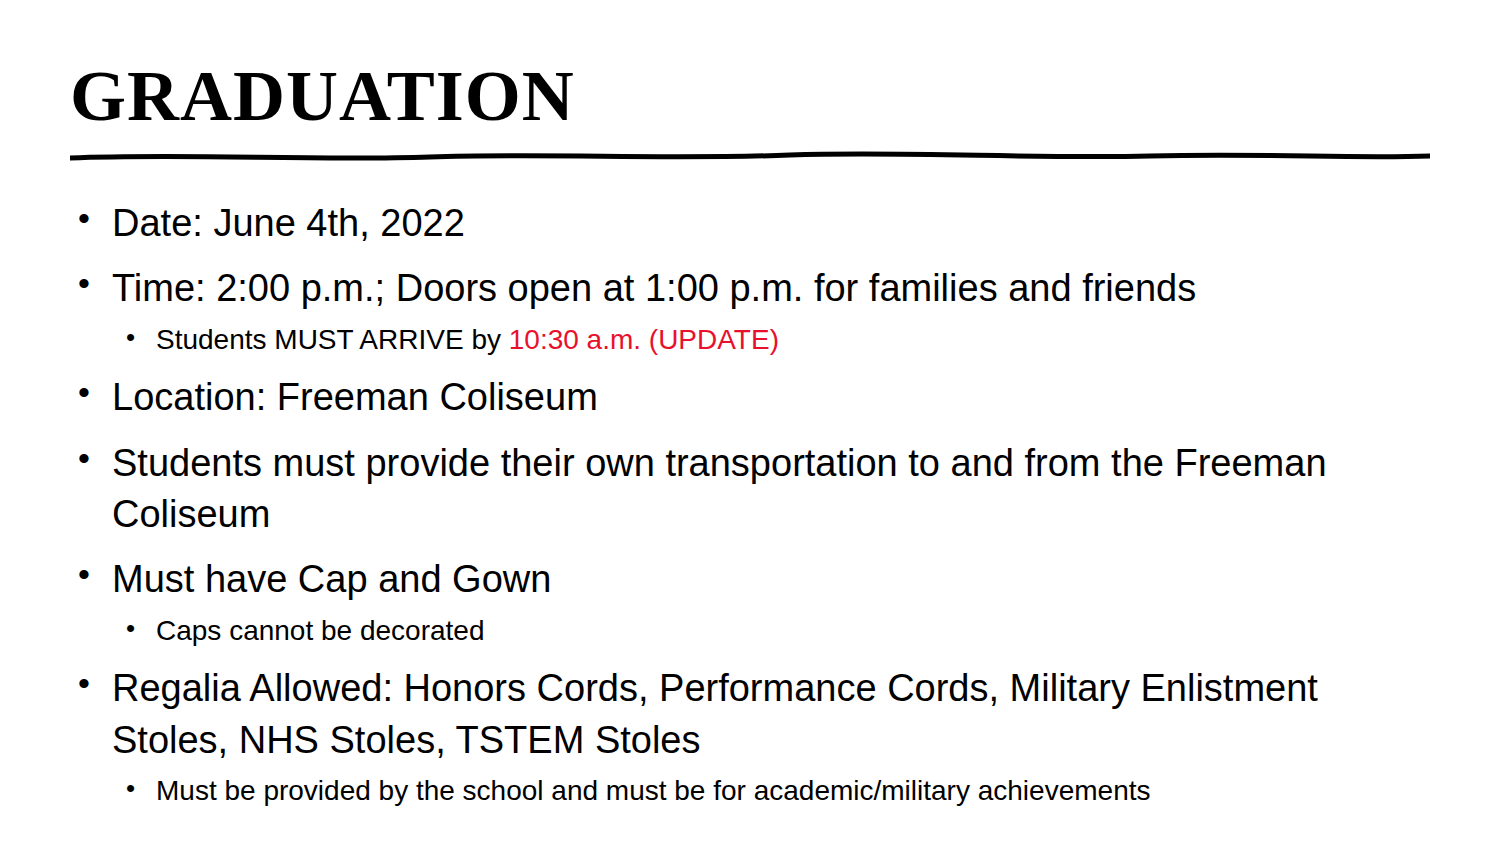Graduation
Date: June 4th, 2022
Time: 2:00 p.m.; Doors open at 1:00 p.m. for families and friends
Students MUST ARRIVE by 10:30 a.m. (UPDATE)
Location: Freeman Coliseum
Students must provide their own transportation to and from the Freeman Coliseum
Must have Cap and Gown
Caps cannot be decorated
Regalia Allowed: Honors Cords, Performance Cords, Military Enlistment Stoles, NHS Stoles, TSTEM Stoles
Must be provided by the school and must be for academic/military achievements